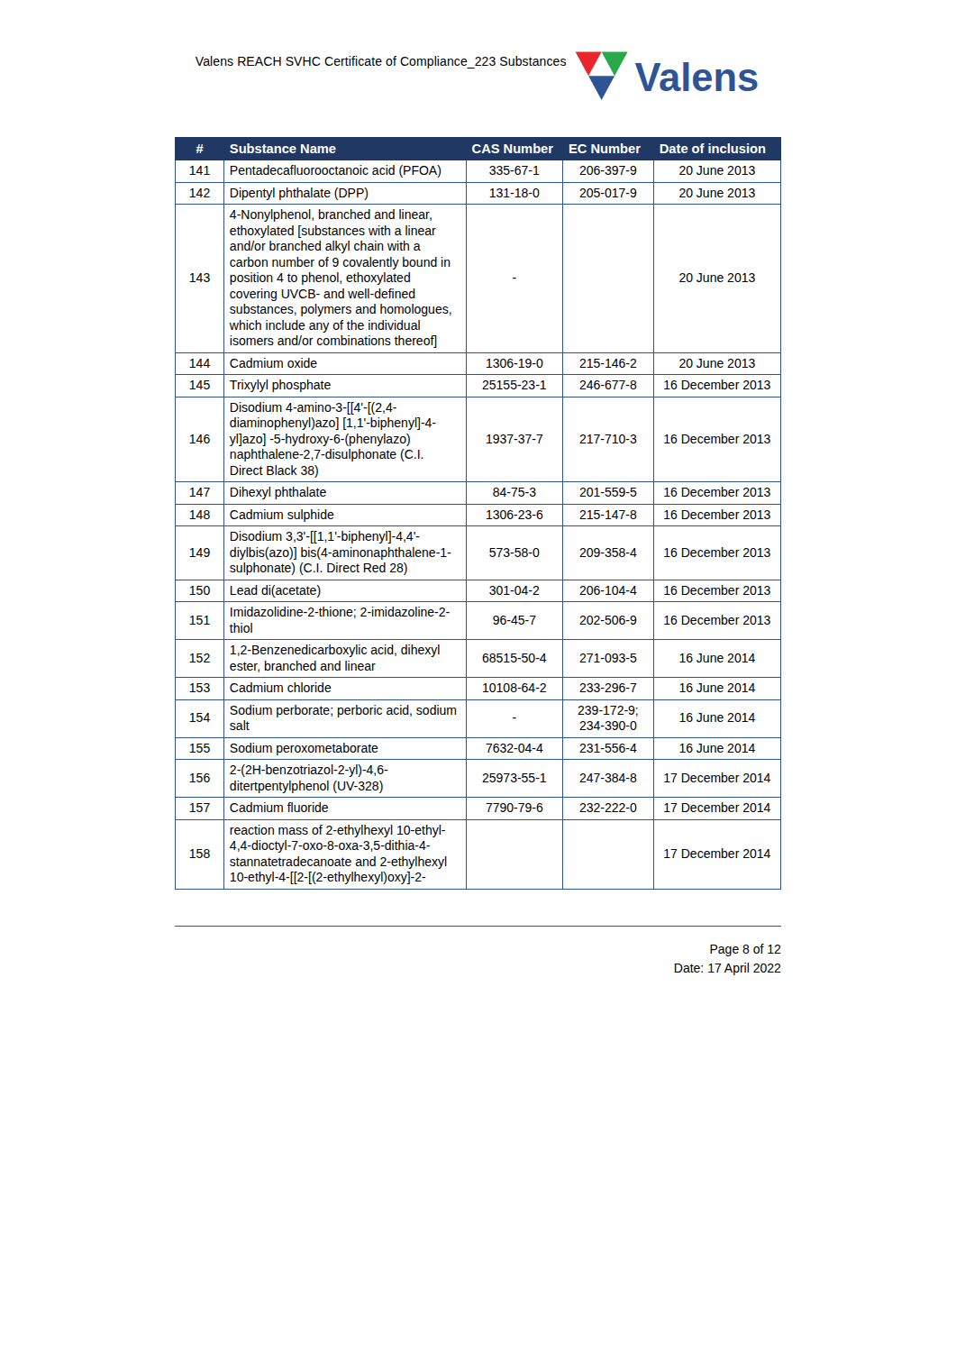Valens REACH SVHC Certificate of Compliance_223 Substances
Valens
| # | Substance Name | CAS Number | EC Number | Date of inclusion |
| --- | --- | --- | --- | --- |
| 141 | Pentadecafluorooctanoic acid (PFOA) | 335-67-1 | 206-397-9 | 20 June 2013 |
| 142 | Dipentyl phthalate (DPP) | 131-18-0 | 205-017-9 | 20 June 2013 |
| 143 | 4-Nonylphenol, branched and linear, ethoxylated [substances with a linear and/or branched alkyl chain with a carbon number of 9 covalently bound in position 4 to phenol, ethoxylated covering UVCB- and well-defined substances, polymers and homologues, which include any of the individual isomers and/or combinations thereof] | - | | 20 June 2013 |
| 144 | Cadmium oxide | 1306-19-0 | 215-146-2 | 20 June 2013 |
| 145 | Trixylyl phosphate | 25155-23-1 | 246-677-8 | 16 December 2013 |
| 146 | Disodium 4-amino-3-[[4'-[(2,4-diaminophenyl)azo] [1,1'-biphenyl]-4-yl]azo] -5-hydroxy-6-(phenylazo) naphthalene-2,7-disulphonate (C.I. Direct Black 38) | 1937-37-7 | 217-710-3 | 16 December 2013 |
| 147 | Dihexyl phthalate | 84-75-3 | 201-559-5 | 16 December 2013 |
| 148 | Cadmium sulphide | 1306-23-6 | 215-147-8 | 16 December 2013 |
| 149 | Disodium 3,3'-[[1,1'-biphenyl]-4,4'-diylbis(azo)] bis(4-aminonaphthalene-1-sulphonate) (C.I. Direct Red 28) | 573-58-0 | 209-358-4 | 16 December 2013 |
| 150 | Lead di(acetate) | 301-04-2 | 206-104-4 | 16 December 2013 |
| 151 | Imidazolidine-2-thione; 2-imidazoline-2-thiol | 96-45-7 | 202-506-9 | 16 December 2013 |
| 152 | 1,2-Benzenedicarboxylic acid, dihexyl ester, branched and linear | 68515-50-4 | 271-093-5 | 16 June 2014 |
| 153 | Cadmium chloride | 10108-64-2 | 233-296-7 | 16 June 2014 |
| 154 | Sodium perborate; perboric acid, sodium salt | - | 239-172-9; 234-390-0 | 16 June 2014 |
| 155 | Sodium peroxometaborate | 7632-04-4 | 231-556-4 | 16 June 2014 |
| 156 | 2-(2H-benzotriazol-2-yl)-4,6-ditertpentylphenol (UV-328) | 25973-55-1 | 247-384-8 | 17 December 2014 |
| 157 | Cadmium fluoride | 7790-79-6 | 232-222-0 | 17 December 2014 |
| 158 | reaction mass of 2-ethylhexyl 10-ethyl-4,4-dioctyl-7-oxo-8-oxa-3,5-dithia-4-stannatetradecanoate and 2-ethylhexyl 10-ethyl-4-[[2-[(2-ethylhexyl)oxy]-2- | | | 17 December 2014 |
Page 8 of 12
Date: 17 April 2022